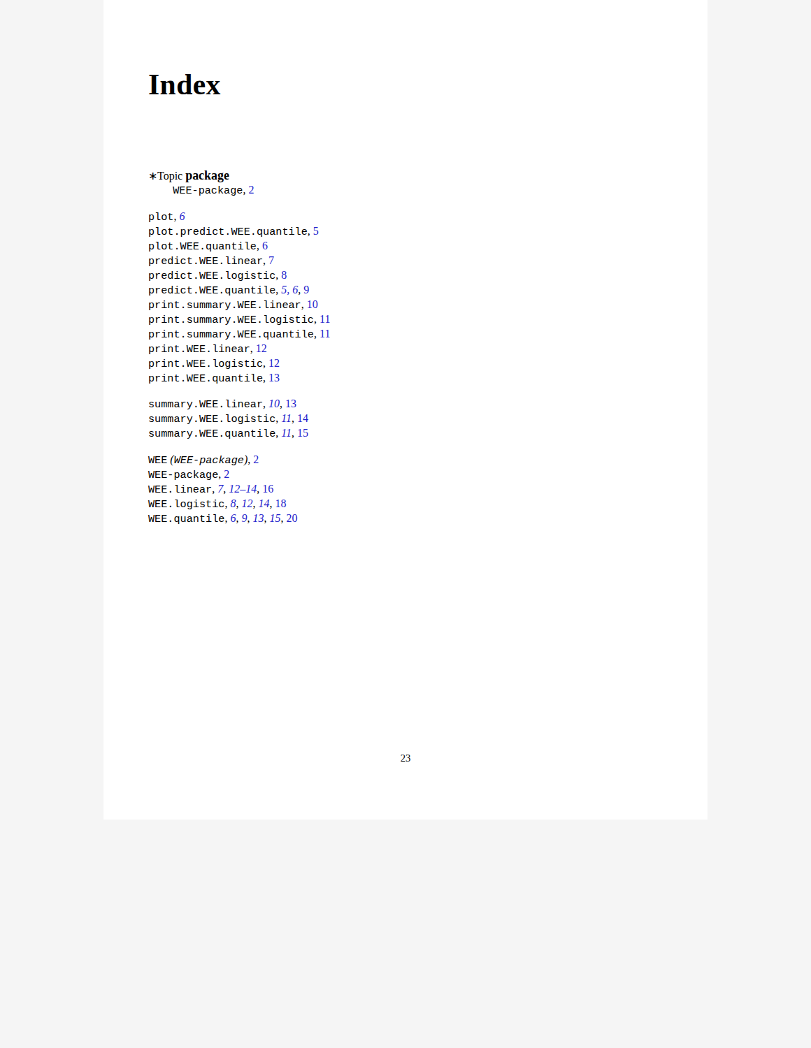Index
∗Topic package
WEE-package, 2
plot, 6
plot.predict.WEE.quantile, 5
plot.WEE.quantile, 6
predict.WEE.linear, 7
predict.WEE.logistic, 8
predict.WEE.quantile, 5, 6, 9
print.summary.WEE.linear, 10
print.summary.WEE.logistic, 11
print.summary.WEE.quantile, 11
print.WEE.linear, 12
print.WEE.logistic, 12
print.WEE.quantile, 13
summary.WEE.linear, 10, 13
summary.WEE.logistic, 11, 14
summary.WEE.quantile, 11, 15
WEE (WEE-package), 2
WEE-package, 2
WEE.linear, 7, 12–14, 16
WEE.logistic, 8, 12, 14, 18
WEE.quantile, 6, 9, 13, 15, 20
23